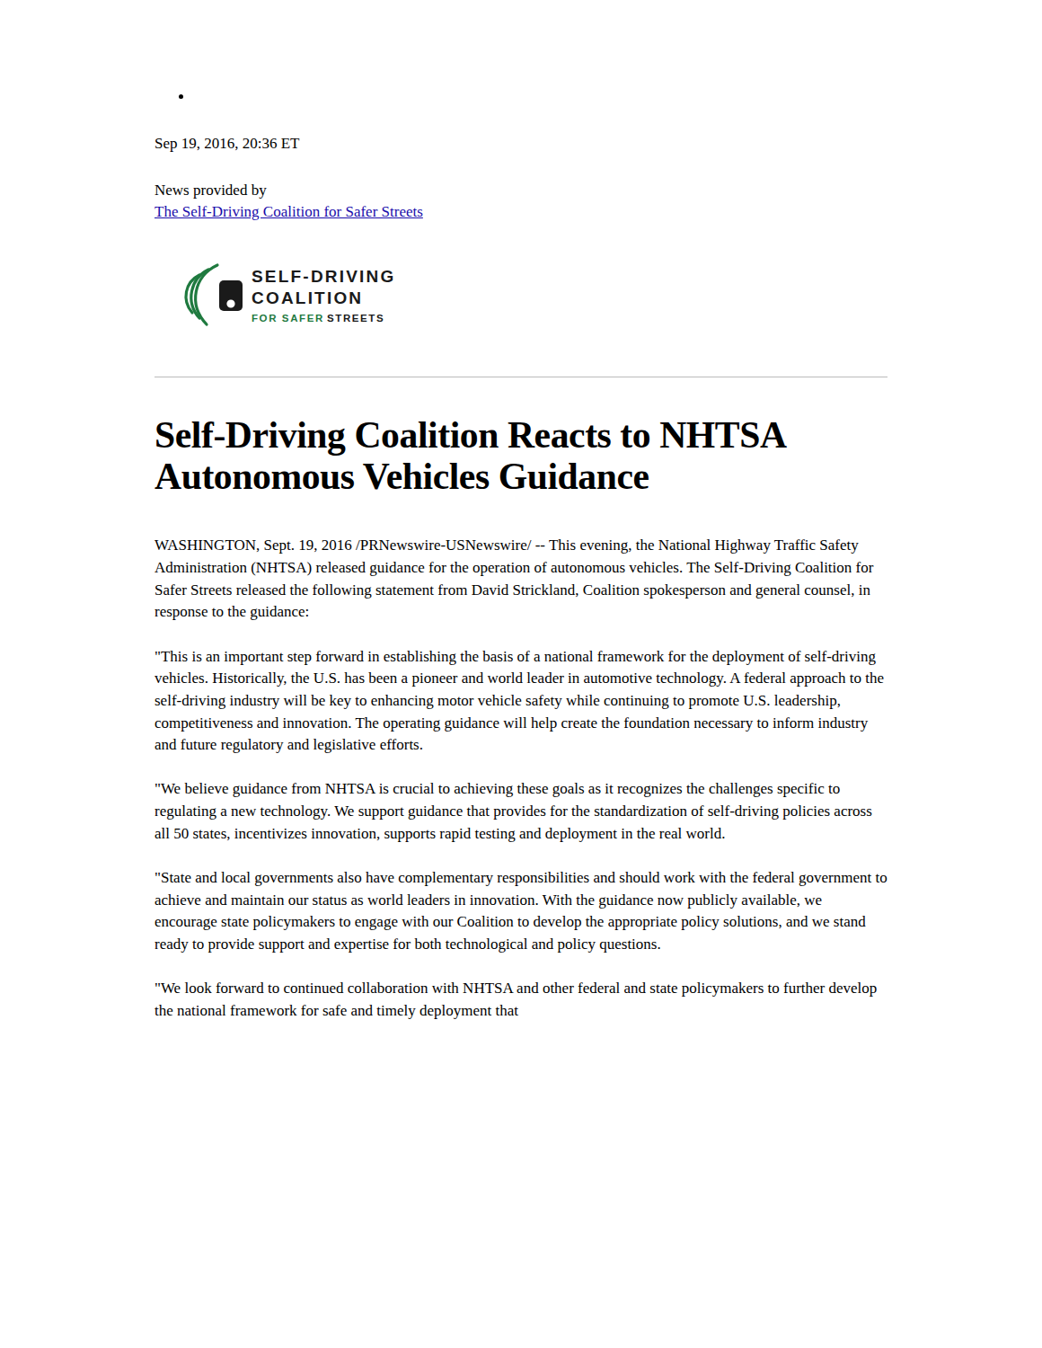Sep 19, 2016, 20:36 ET
News provided by
The Self-Driving Coalition for Safer Streets
SELF-DRIVING COALITION FOR SAFER STREETS
Self-Driving Coalition Reacts to NHTSA Autonomous Vehicles Guidance
WASHINGTON, Sept. 19, 2016 /PRNewswire-USNewswire/ -- This evening, the National Highway Traffic Safety Administration (NHTSA) released guidance for the operation of autonomous vehicles. The Self-Driving Coalition for Safer Streets released the following statement from David Strickland, Coalition spokesperson and general counsel, in response to the guidance:
"This is an important step forward in establishing the basis of a national framework for the deployment of self-driving vehicles. Historically, the U.S. has been a pioneer and world leader in automotive technology. A federal approach to the self-driving industry will be key to enhancing motor vehicle safety while continuing to promote U.S. leadership, competitiveness and innovation. The operating guidance will help create the foundation necessary to inform industry and future regulatory and legislative efforts.
"We believe guidance from NHTSA is crucial to achieving these goals as it recognizes the challenges specific to regulating a new technology. We support guidance that provides for the standardization of self-driving policies across all 50 states, incentivizes innovation, supports rapid testing and deployment in the real world.
"State and local governments also have complementary responsibilities and should work with the federal government to achieve and maintain our status as world leaders in innovation. With the guidance now publicly available, we encourage state policymakers to engage with our Coalition to develop the appropriate policy solutions, and we stand ready to provide support and expertise for both technological and policy questions.
"We look forward to continued collaboration with NHTSA and other federal and state policymakers to further develop the national framework for safe and timely deployment that